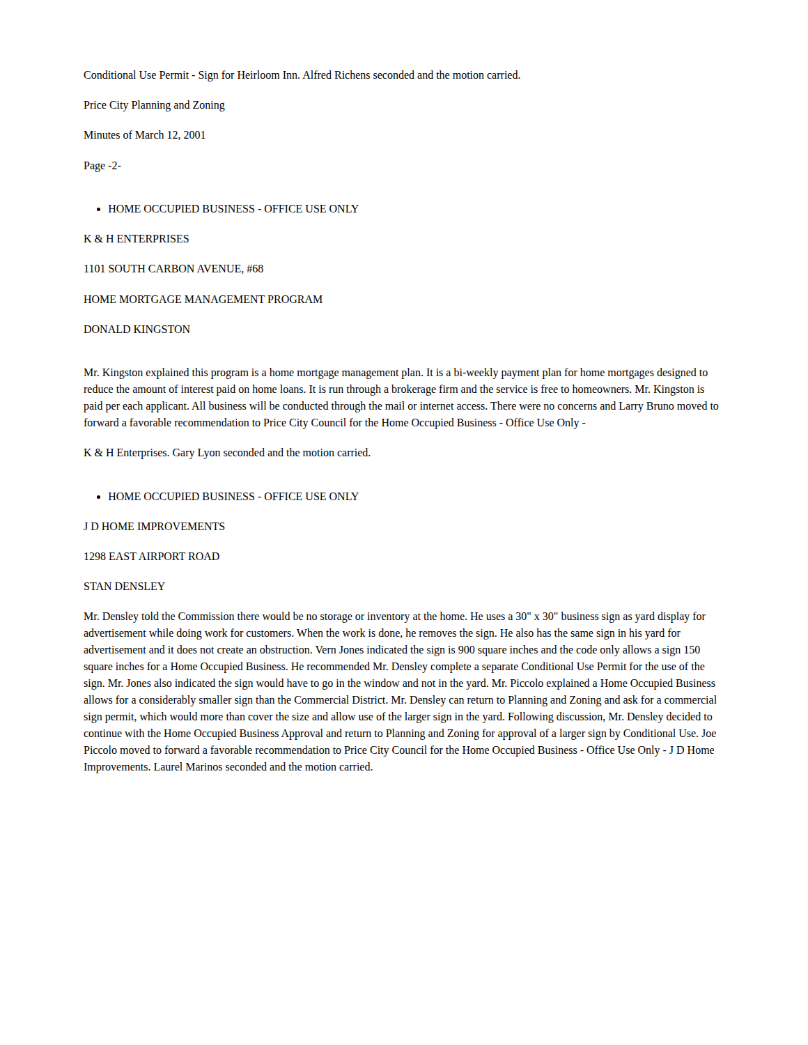Conditional Use Permit - Sign for Heirloom Inn. Alfred Richens seconded and the motion carried.
Price City Planning and Zoning
Minutes of March 12, 2001
Page -2-
HOME OCCUPIED BUSINESS - OFFICE USE ONLY
K & H ENTERPRISES
1101 SOUTH CARBON AVENUE, #68
HOME MORTGAGE MANAGEMENT PROGRAM
DONALD KINGSTON
Mr. Kingston explained this program is a home mortgage management plan. It is a bi-weekly payment plan for home mortgages designed to reduce the amount of interest paid on home loans. It is run through a brokerage firm and the service is free to homeowners. Mr. Kingston is paid per each applicant. All business will be conducted through the mail or internet access. There were no concerns and Larry Bruno moved to forward a favorable recommendation to Price City Council for the Home Occupied Business - Office Use Only -
K & H Enterprises. Gary Lyon seconded and the motion carried.
HOME OCCUPIED BUSINESS - OFFICE USE ONLY
J D HOME IMPROVEMENTS
1298 EAST AIRPORT ROAD
STAN DENSLEY
Mr. Densley told the Commission there would be no storage or inventory at the home. He uses a 30" x 30" business sign as yard display for advertisement while doing work for customers. When the work is done, he removes the sign. He also has the same sign in his yard for advertisement and it does not create an obstruction. Vern Jones indicated the sign is 900 square inches and the code only allows a sign 150 square inches for a Home Occupied Business. He recommended Mr. Densley complete a separate Conditional Use Permit for the use of the sign. Mr. Jones also indicated the sign would have to go in the window and not in the yard. Mr. Piccolo explained a Home Occupied Business allows for a considerably smaller sign than the Commercial District. Mr. Densley can return to Planning and Zoning and ask for a commercial sign permit, which would more than cover the size and allow use of the larger sign in the yard. Following discussion, Mr. Densley decided to continue with the Home Occupied Business Approval and return to Planning and Zoning for approval of a larger sign by Conditional Use. Joe Piccolo moved to forward a favorable recommendation to Price City Council for the Home Occupied Business - Office Use Only - J D Home Improvements. Laurel Marinos seconded and the motion carried.